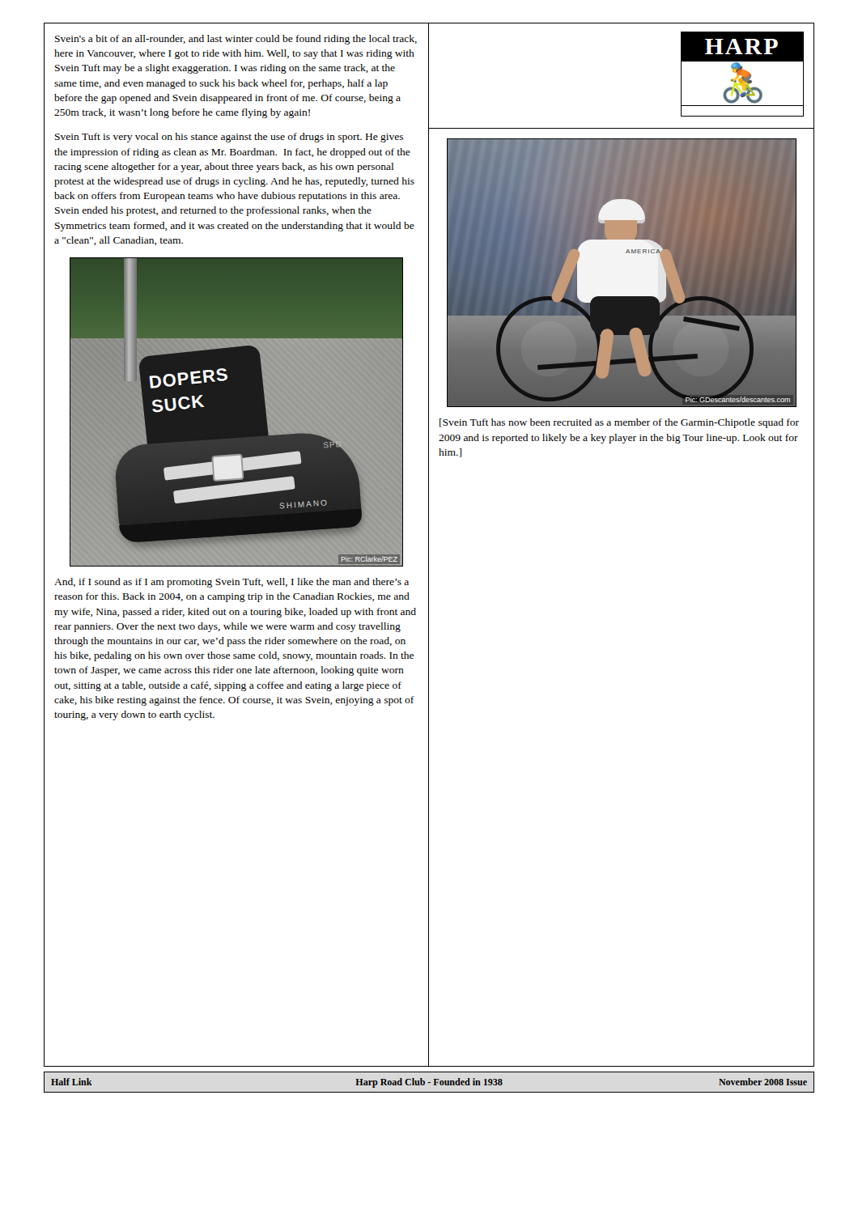Svein's a bit of an all-rounder, and last winter could be found riding the local track, here in Vancouver, where I got to ride with him. Well, to say that I was riding with Svein Tuft may be a slight exaggeration. I was riding on the same track, at the same time, and even managed to suck his back wheel for, perhaps, half a lap before the gap opened and Svein disappeared in front of me. Of course, being a 250m track, it wasn’t long before he came flying by again!
Svein Tuft is very vocal on his stance against the use of drugs in sport. He gives the impression of riding as clean as Mr. Boardman. In fact, he dropped out of the racing scene altogether for a year, about three years back, as his own personal protest at the widespread use of drugs in cycling. And he has, reputedly, turned his back on offers from European teams who have dubious reputations in this area. Svein ended his protest, and returned to the professional ranks, when the Symmetrics team formed, and it was created on the understanding that it would be a "clean", all Canadian, team.
DOPERS SUCK
SPD
SHIMANO
Pic: RClarke/PEZ
And, if I sound as if I am promoting Svein Tuft, well, I like the man and there’s a reason for this. Back in 2004, on a camping trip in the Canadian Rockies, me and my wife, Nina, passed a rider, kited out on a touring bike, loaded up with front and rear panniers. Over the next two days, while we were warm and cosy travelling through the mountains in our car, we’d pass the rider somewhere on the road, on his bike, pedaling on his own over those same cold, snowy, mountain roads. In the town of Jasper, we came across this rider one late afternoon, looking quite worn out, sitting at a table, outside a café, sipping a coffee and eating a large piece of cake, his bike resting against the fence. Of course, it was Svein, enjoying a spot of touring, a very down to earth cyclist.
HARP
🚴
Pic: GDescantes/descantes.com
[Svein Tuft has now been recruited as a member of the Garmin-Chipotle squad for 2009 and is reported to likely be a key player in the big Tour line-up. Look out for him.]
Half Link
Harp Road Club - Founded in 1938
November 2008 Issue